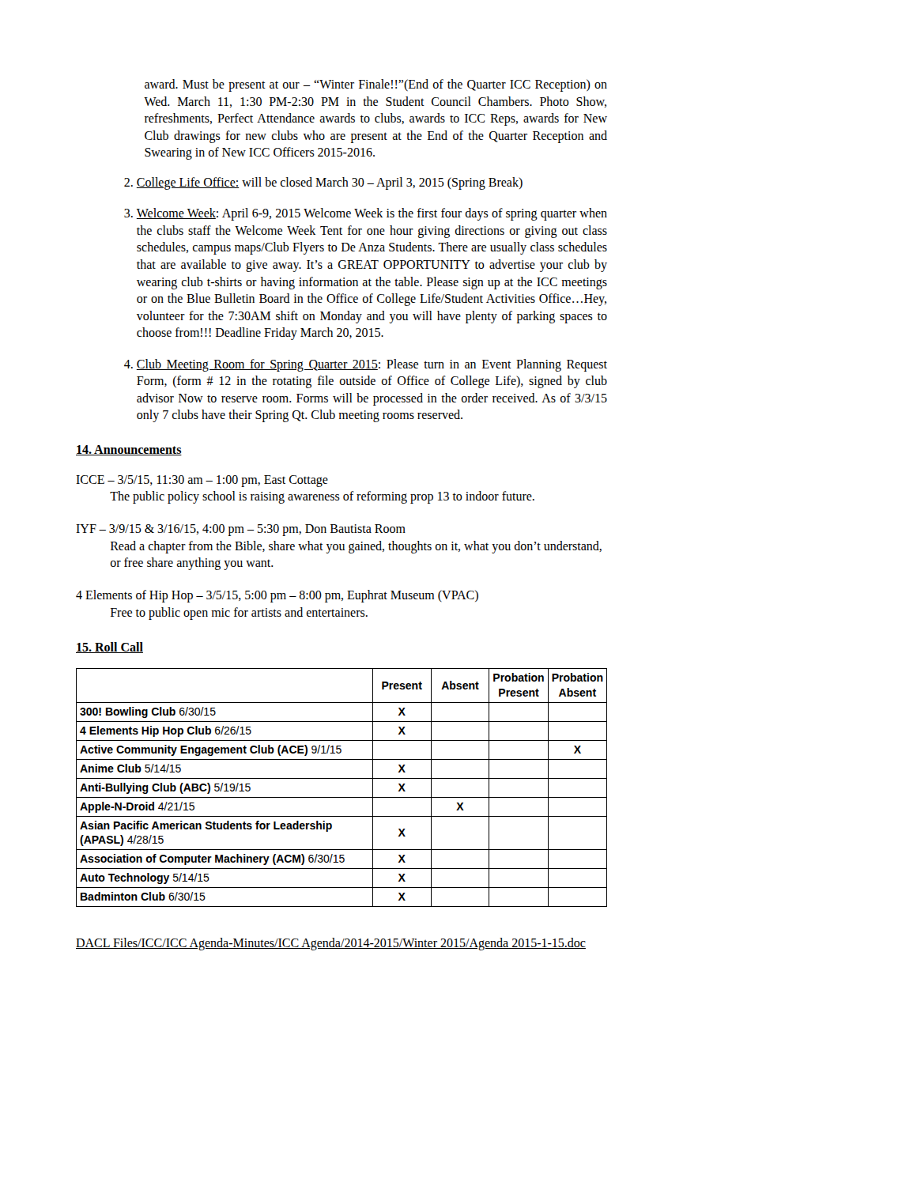award. Must be present at our – “Winter Finale!!”(End of the Quarter ICC Reception) on Wed. March 11, 1:30 PM-2:30 PM in the Student Council Chambers. Photo Show, refreshments, Perfect Attendance awards to clubs, awards to ICC Reps, awards for New Club drawings for new clubs who are present at the End of the Quarter Reception and Swearing in of New ICC Officers 2015-2016.
College Life Office: will be closed March 30 – April 3, 2015 (Spring Break)
Welcome Week: April 6-9, 2015 Welcome Week is the first four days of spring quarter when the clubs staff the Welcome Week Tent for one hour giving directions or giving out class schedules, campus maps/Club Flyers to De Anza Students. There are usually class schedules that are available to give away. It’s a GREAT OPPORTUNITY to advertise your club by wearing club t-shirts or having information at the table. Please sign up at the ICC meetings or on the Blue Bulletin Board in the Office of College Life/Student Activities Office…Hey, volunteer for the 7:30AM shift on Monday and you will have plenty of parking spaces to choose from!!! Deadline Friday March 20, 2015.
Club Meeting Room for Spring Quarter 2015: Please turn in an Event Planning Request Form, (form # 12 in the rotating file outside of Office of College Life), signed by club advisor Now to reserve room. Forms will be processed in the order received. As of 3/3/15 only 7 clubs have their Spring Qt. Club meeting rooms reserved.
14. Announcements
ICCE – 3/5/15, 11:30 am – 1:00 pm, East Cottage
The public policy school is raising awareness of reforming prop 13 to indoor future.
IYF – 3/9/15 & 3/16/15, 4:00 pm – 5:30 pm, Don Bautista Room
Read a chapter from the Bible, share what you gained, thoughts on it, what you don’t understand, or free share anything you want.
4 Elements of Hip Hop – 3/5/15, 5:00 pm – 8:00 pm, Euphrat Museum (VPAC)
Free to public open mic for artists and entertainers.
15. Roll Call
| | Present | Absent | Probation Present | Probation Absent |
| --- | --- | --- | --- | --- |
| 300! Bowling Club 6/30/15 | X | | | |
| 4 Elements Hip Hop Club 6/26/15 | X | | | |
| Active Community Engagement Club (ACE) 9/1/15 | | | | X |
| Anime Club 5/14/15 | X | | | |
| Anti-Bullying Club (ABC) 5/19/15 | X | | | |
| Apple-N-Droid 4/21/15 | | X | | |
| Asian Pacific American Students for Leadership (APASL) 4/28/15 | X | | | |
| Association of Computer Machinery (ACM) 6/30/15 | X | | | |
| Auto Technology 5/14/15 | X | | | |
| Badminton Club 6/30/15 | X | | | |
DACL Files/ICC/ICC Agenda-Minutes/ICC Agenda/2014-2015/Winter 2015/Agenda 2015-1-15.doc